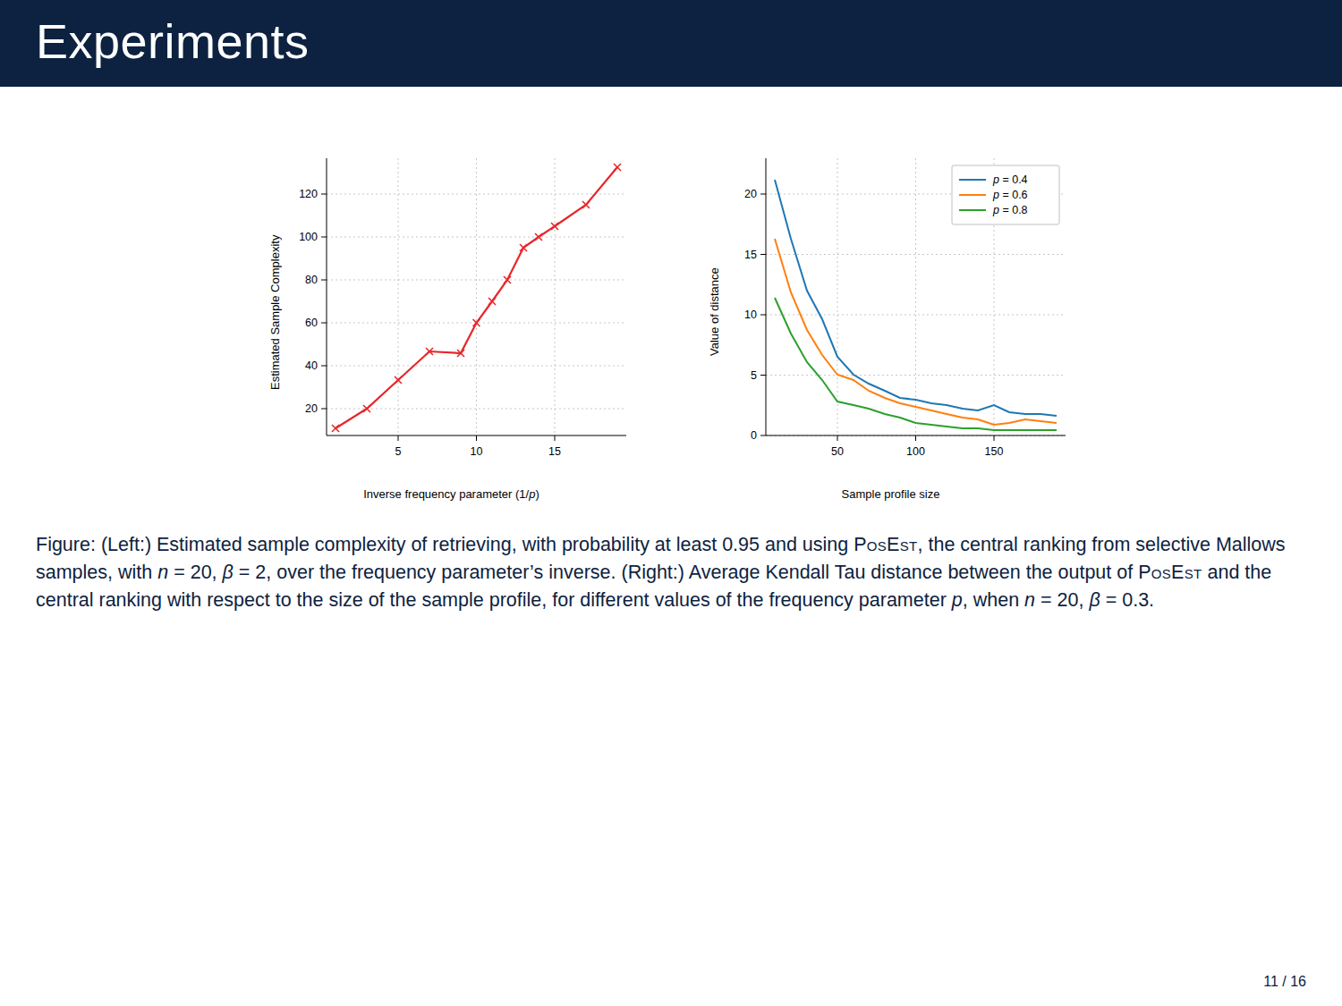Experiments
Estimated Sample Complexity
20 40 60 80 100 120 5 10 15
Inverse frequency parameter (1/p)
Value of distance
0 5 10 15 20 50 100 150 p = 0.4 p = 0.6 p = 0.8
Sample profile size
Figure: (Left:) Estimated sample complexity of retrieving, with probability at least 0.95 and using PosEst, the central ranking from selective Mallows samples, with n = 20, β = 2, over the frequency parameter’s inverse. (Right:) Average Kendall Tau distance between the output of PosEst and the central ranking with respect to the size of the sample profile, for different values of the frequency parameter p, when n = 20, β = 0.3.
11 / 16